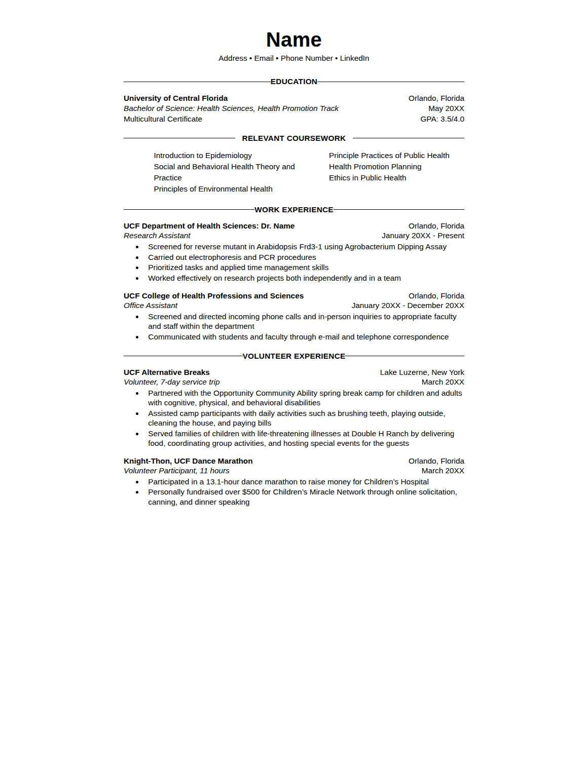Name
Address • Email • Phone Number • LinkedIn
EDUCATION
University of Central Florida
Orlando, Florida
Bachelor of Science: Health Sciences, Health Promotion Track
May 20XX
Multicultural Certificate
GPA: 3.5/4.0
RELEVANT COURSEWORK
Introduction to Epidemiology
Social and Behavioral Health Theory and Practice
Principles of Environmental Health
Principle Practices of Public Health
Health Promotion Planning
Ethics in Public Health
WORK EXPERIENCE
UCF Department of Health Sciences: Dr. Name
Orlando, Florida
Research Assistant
January 20XX - Present
Screened for reverse mutant in Arabidopsis Frd3-1 using Agrobacterium Dipping Assay
Carried out electrophoresis and PCR procedures
Prioritized tasks and applied time management skills
Worked effectively on research projects both independently and in a team
UCF College of Health Professions and Sciences
Orlando, Florida
Office Assistant
January 20XX - December 20XX
Screened and directed incoming phone calls and in-person inquiries to appropriate faculty and staff within the department
Communicated with students and faculty through e-mail and telephone correspondence
VOLUNTEER EXPERIENCE
UCF Alternative Breaks
Lake Luzerne, New York
Volunteer, 7-day service trip
March 20XX
Partnered with the Opportunity Community Ability spring break camp for children and adults with cognitive, physical, and behavioral disabilities
Assisted camp participants with daily activities such as brushing teeth, playing outside, cleaning the house, and paying bills
Served families of children with life-threatening illnesses at Double H Ranch by delivering food, coordinating group activities, and hosting special events for the guests
Knight-Thon, UCF Dance Marathon
Orlando, Florida
Volunteer Participant, 11 hours
March 20XX
Participated in a 13.1-hour dance marathon to raise money for Children’s Hospital
Personally fundraised over $500 for Children’s Miracle Network through online solicitation, canning, and dinner speaking